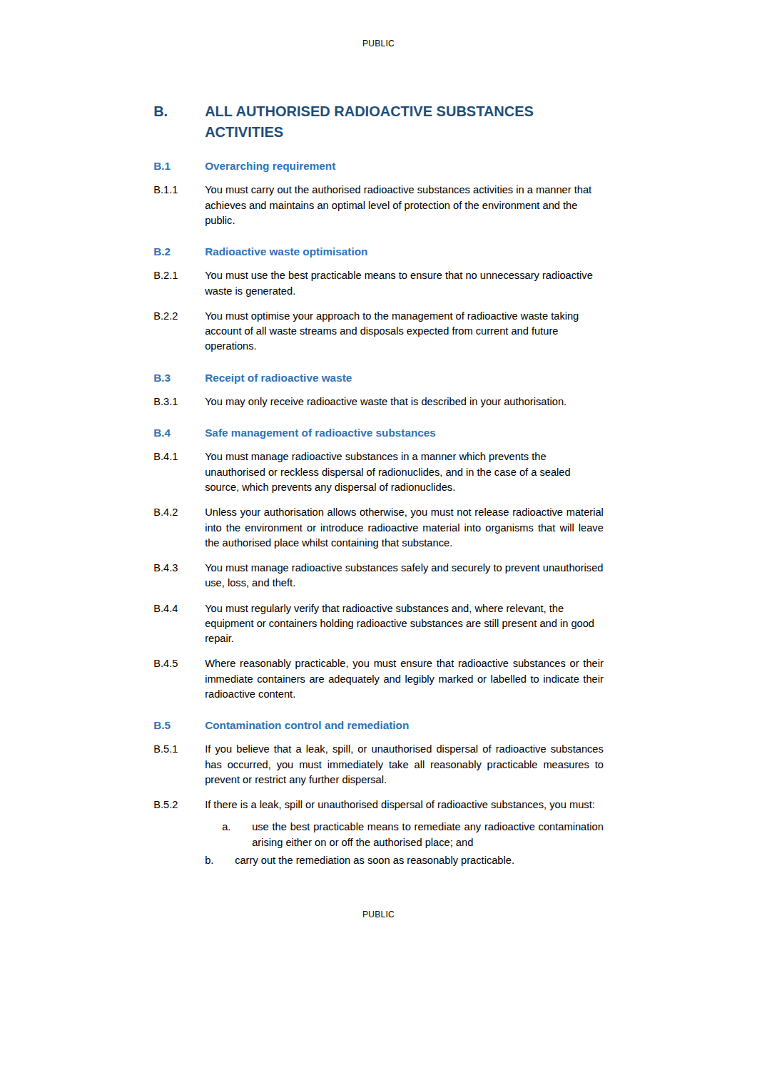PUBLIC
B. All authorised radioactive substances activities
B.1 Overarching requirement
B.1.1
You must carry out the authorised radioactive substances activities in a manner that achieves and maintains an optimal level of protection of the environment and the public.
B.2 Radioactive waste optimisation
B.2.1
You must use the best practicable means to ensure that no unnecessary radioactive waste is generated.
B.2.2
You must optimise your approach to the management of radioactive waste taking account of all waste streams and disposals expected from current and future operations.
B.3 Receipt of radioactive waste
B.3.1
You may only receive radioactive waste that is described in your authorisation.
B.4 Safe management of radioactive substances
B.4.1
You must manage radioactive substances in a manner which prevents the unauthorised or reckless dispersal of radionuclides, and in the case of a sealed source, which prevents any dispersal of radionuclides.
B.4.2
Unless your authorisation allows otherwise, you must not release radioactive material into the environment or introduce radioactive material into organisms that will leave the authorised place whilst containing that substance.
B.4.3
You must manage radioactive substances safely and securely to prevent unauthorised use, loss, and theft.
B.4.4
You must regularly verify that radioactive substances and, where relevant, the equipment or containers holding radioactive substances are still present and in good repair.
B.4.5
Where reasonably practicable, you must ensure that radioactive substances or their immediate containers are adequately and legibly marked or labelled to indicate their radioactive content.
B.5 Contamination control and remediation
B.5.1
If you believe that a leak, spill, or unauthorised dispersal of radioactive substances has occurred, you must immediately take all reasonably practicable measures to prevent or restrict any further dispersal.
B.5.2
If there is a leak, spill or unauthorised dispersal of radioactive substances, you must:
a. use the best practicable means to remediate any radioactive contamination arising either on or off the authorised place; and
b. carry out the remediation as soon as reasonably practicable.
PUBLIC